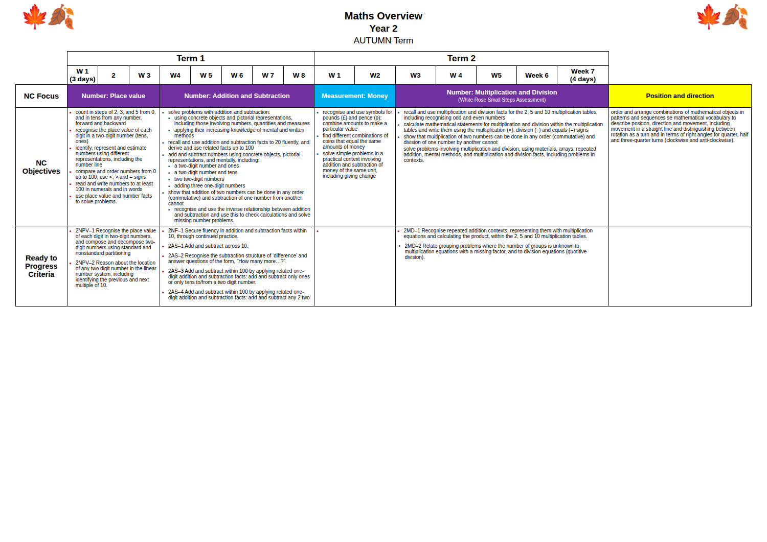🍁🍂 🍁🍂
Maths Overview
Year 2
AUTUMN Term
| | Term 1 | Term 2 |
| | W 1 (3 days) | 2 | W 3 | W4 | W 5 | W 6 | W 7 | W 8 | W 1 | W2 | W3 | W 4 | W5 | Week 6 | Week 7 (4 days) |
| NC Focus | Number: Place value | Number: Addition and Subtraction | Measurement: Money | Number: Multiplication and Division (White Rose Small Steps Assessment) | Position and direction |
| NC Objectives | count in steps of 2, 3, and 5 from 0, and in tens from any number, forward and backward recognise the place value of each digit in a two-digit number (tens, ones) identify, represent and estimate numbers using different representations, including the number line compare and order numbers from 0 up to 100; use <, > and = signs read and write numbers to at least 100 in numerals and in words use place value and number facts to solve problems. | solve problems with addition and subtraction: using concrete objects and pictorial representations, including those involving numbers, quantities and measures applying their increasing knowledge of mental and written methods recall and use addition and subtraction facts to 20 fluently, and derive and use related facts up to 100 add and subtract numbers using concrete objects, pictorial representations, and mentally, including: a two-digit number and ones a two-digit number and tens two two-digit numbers adding three one-digit numbers show that addition of two numbers can be done in any order (commutative) and subtraction of one number from another cannot recognise and use the inverse relationship between addition and subtraction and use this to check calculations and solve missing number problems. | recognise and use symbols for pounds (£) and pence (p); combine amounts to make a particular value find different combinations of coins that equal the same amounts of money solve simple problems in a practical context involving addition and subtraction of money of the same unit, including giving change | recall and use multiplication and division facts for the 2, 5 and 10 multiplication tables, including recognising odd and even numbers calculate mathematical statements for multiplication and division within the multiplication tables and write them using the multiplication (×), division (÷) and equals (=) signs show that multiplication of two numbers can be done in any order (commutative) and division of one number by another cannot solve problems involving multiplication and division, using materials, arrays, repeated addition, mental methods, and multiplication and division facts, including problems in contexts. | order and arrange combinations of mathematical objects in patterns and sequences se mathematical vocabulary to describe position, direction and movement, including movement in a straight line and distinguishing between rotation as a turn and in terms of right angles for quarter, half and three-quarter turns (clockwise and anti-clockwise). |
| Ready to Progress Criteria | 2NPV–1 Recognise the place value of each digit in two-digit numbers, and compose and decompose two-digit numbers using standard and nonstandard partitioning 2NPV–2 Reason about the location of any two digit number in the linear number system, including identifying the previous and next multiple of 10. | 2NF–1 Secure fluency in addition and subtraction facts within 10, through continued practice. 2AS–1 Add and subtract across 10. 2AS–2 Recognise the subtraction structure of ‘difference’ and answer questions of the form, “How many more…?”. 2AS–3 Add and subtract within 100 by applying related one-digit addition and subtraction facts: add and subtract only ones or only tens to/from a two digit number. 2AS–4 Add and subtract within 100 by applying related one-digit addition and subtraction facts: add and subtract any 2 two | | 2MD–1 Recognise repeated addition contexts, representing them with multiplication equations and calculating the product, within the 2, 5 and 10 multiplication tables. 2MD–2 Relate grouping problems where the number of groups is unknown to multiplication equations with a missing factor, and to division equations (quotitive division). | |